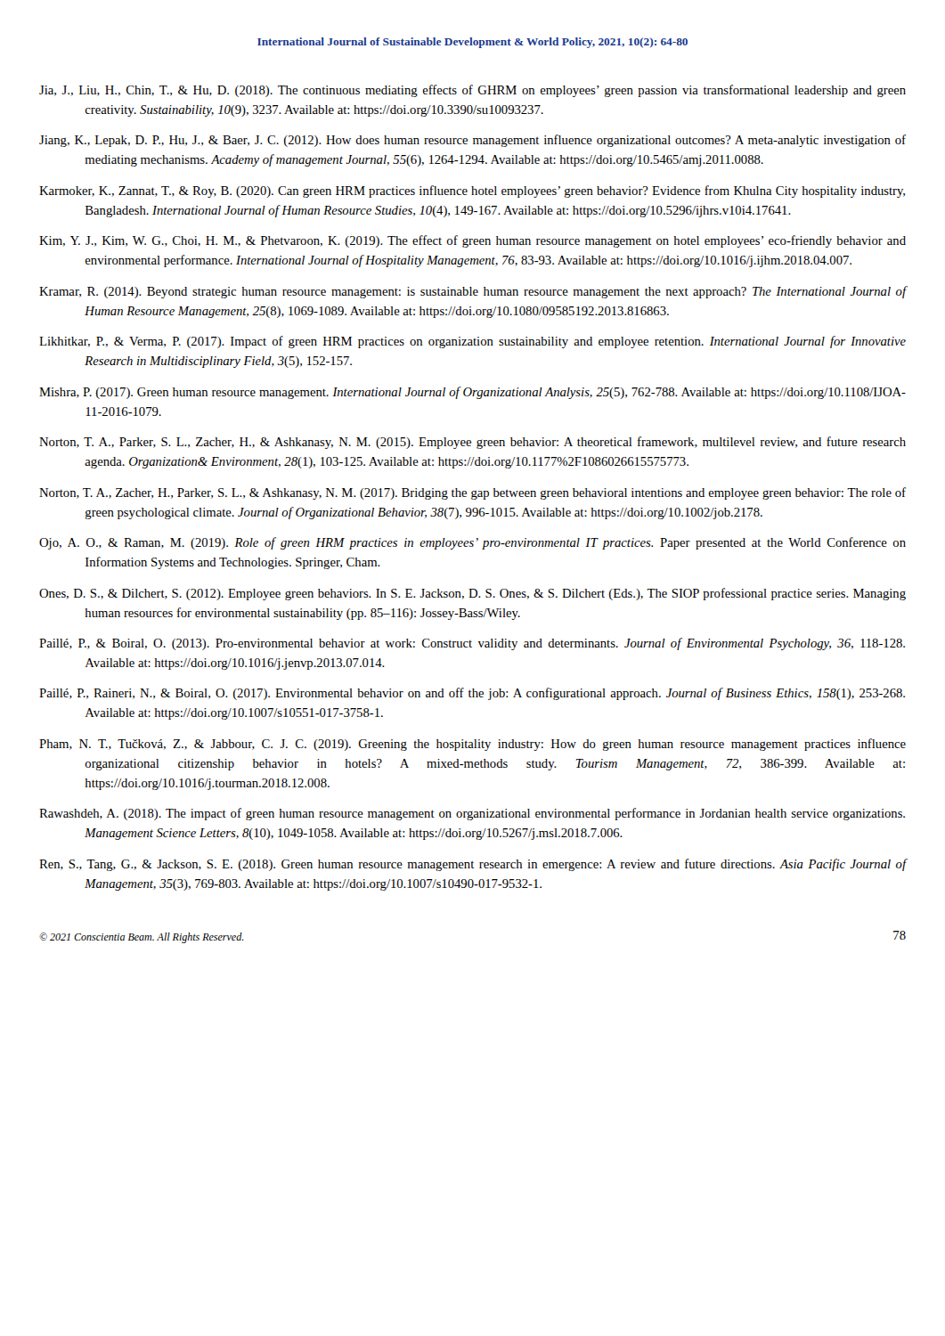International Journal of Sustainable Development & World Policy, 2021, 10(2): 64-80
Jia, J., Liu, H., Chin, T., & Hu, D. (2018). The continuous mediating effects of GHRM on employees’ green passion via transformational leadership and green creativity. Sustainability, 10(9), 3237. Available at: https://doi.org/10.3390/su10093237.
Jiang, K., Lepak, D. P., Hu, J., & Baer, J. C. (2012). How does human resource management influence organizational outcomes? A meta-analytic investigation of mediating mechanisms. Academy of management Journal, 55(6), 1264-1294. Available at: https://doi.org/10.5465/amj.2011.0088.
Karmoker, K., Zannat, T., & Roy, B. (2020). Can green HRM practices influence hotel employees’ green behavior? Evidence from Khulna City hospitality industry, Bangladesh. International Journal of Human Resource Studies, 10(4), 149-167. Available at: https://doi.org/10.5296/ijhrs.v10i4.17641.
Kim, Y. J., Kim, W. G., Choi, H. M., & Phetvaroon, K. (2019). The effect of green human resource management on hotel employees’ eco-friendly behavior and environmental performance. International Journal of Hospitality Management, 76, 83-93. Available at: https://doi.org/10.1016/j.ijhm.2018.04.007.
Kramar, R. (2014). Beyond strategic human resource management: is sustainable human resource management the next approach? The International Journal of Human Resource Management, 25(8), 1069-1089. Available at: https://doi.org/10.1080/09585192.2013.816863.
Likhitkar, P., & Verma, P. (2017). Impact of green HRM practices on organization sustainability and employee retention. International Journal for Innovative Research in Multidisciplinary Field, 3(5), 152-157.
Mishra, P. (2017). Green human resource management. International Journal of Organizational Analysis, 25(5), 762-788. Available at: https://doi.org/10.1108/IJOA-11-2016-1079.
Norton, T. A., Parker, S. L., Zacher, H., & Ashkanasy, N. M. (2015). Employee green behavior: A theoretical framework, multilevel review, and future research agenda. Organization& Environment, 28(1), 103-125. Available at: https://doi.org/10.1177%2F1086026615575773.
Norton, T. A., Zacher, H., Parker, S. L., & Ashkanasy, N. M. (2017). Bridging the gap between green behavioral intentions and employee green behavior: The role of green psychological climate. Journal of Organizational Behavior, 38(7), 996-1015. Available at: https://doi.org/10.1002/job.2178.
Ojo, A. O., & Raman, M. (2019). Role of green HRM practices in employees’ pro-environmental IT practices. Paper presented at the World Conference on Information Systems and Technologies. Springer, Cham.
Ones, D. S., & Dilchert, S. (2012). Employee green behaviors. In S. E. Jackson, D. S. Ones, & S. Dilchert (Eds.), The SIOP professional practice series. Managing human resources for environmental sustainability (pp. 85–116): Jossey-Bass/Wiley.
Paillé, P., & Boiral, O. (2013). Pro-environmental behavior at work: Construct validity and determinants. Journal of Environmental Psychology, 36, 118-128. Available at: https://doi.org/10.1016/j.jenvp.2013.07.014.
Paillé, P., Raineri, N., & Boiral, O. (2017). Environmental behavior on and off the job: A configurational approach. Journal of Business Ethics, 158(1), 253-268. Available at: https://doi.org/10.1007/s10551-017-3758-1.
Pham, N. T., Tučková, Z., & Jabbour, C. J. C. (2019). Greening the hospitality industry: How do green human resource management practices influence organizational citizenship behavior in hotels? A mixed-methods study. Tourism Management, 72, 386-399. Available at: https://doi.org/10.1016/j.tourman.2018.12.008.
Rawashdeh, A. (2018). The impact of green human resource management on organizational environmental performance in Jordanian health service organizations. Management Science Letters, 8(10), 1049-1058. Available at: https://doi.org/10.5267/j.msl.2018.7.006.
Ren, S., Tang, G., & Jackson, S. E. (2018). Green human resource management research in emergence: A review and future directions. Asia Pacific Journal of Management, 35(3), 769-803. Available at: https://doi.org/10.1007/s10490-017-9532-1.
© 2021 Conscientia Beam. All Rights Reserved. 78